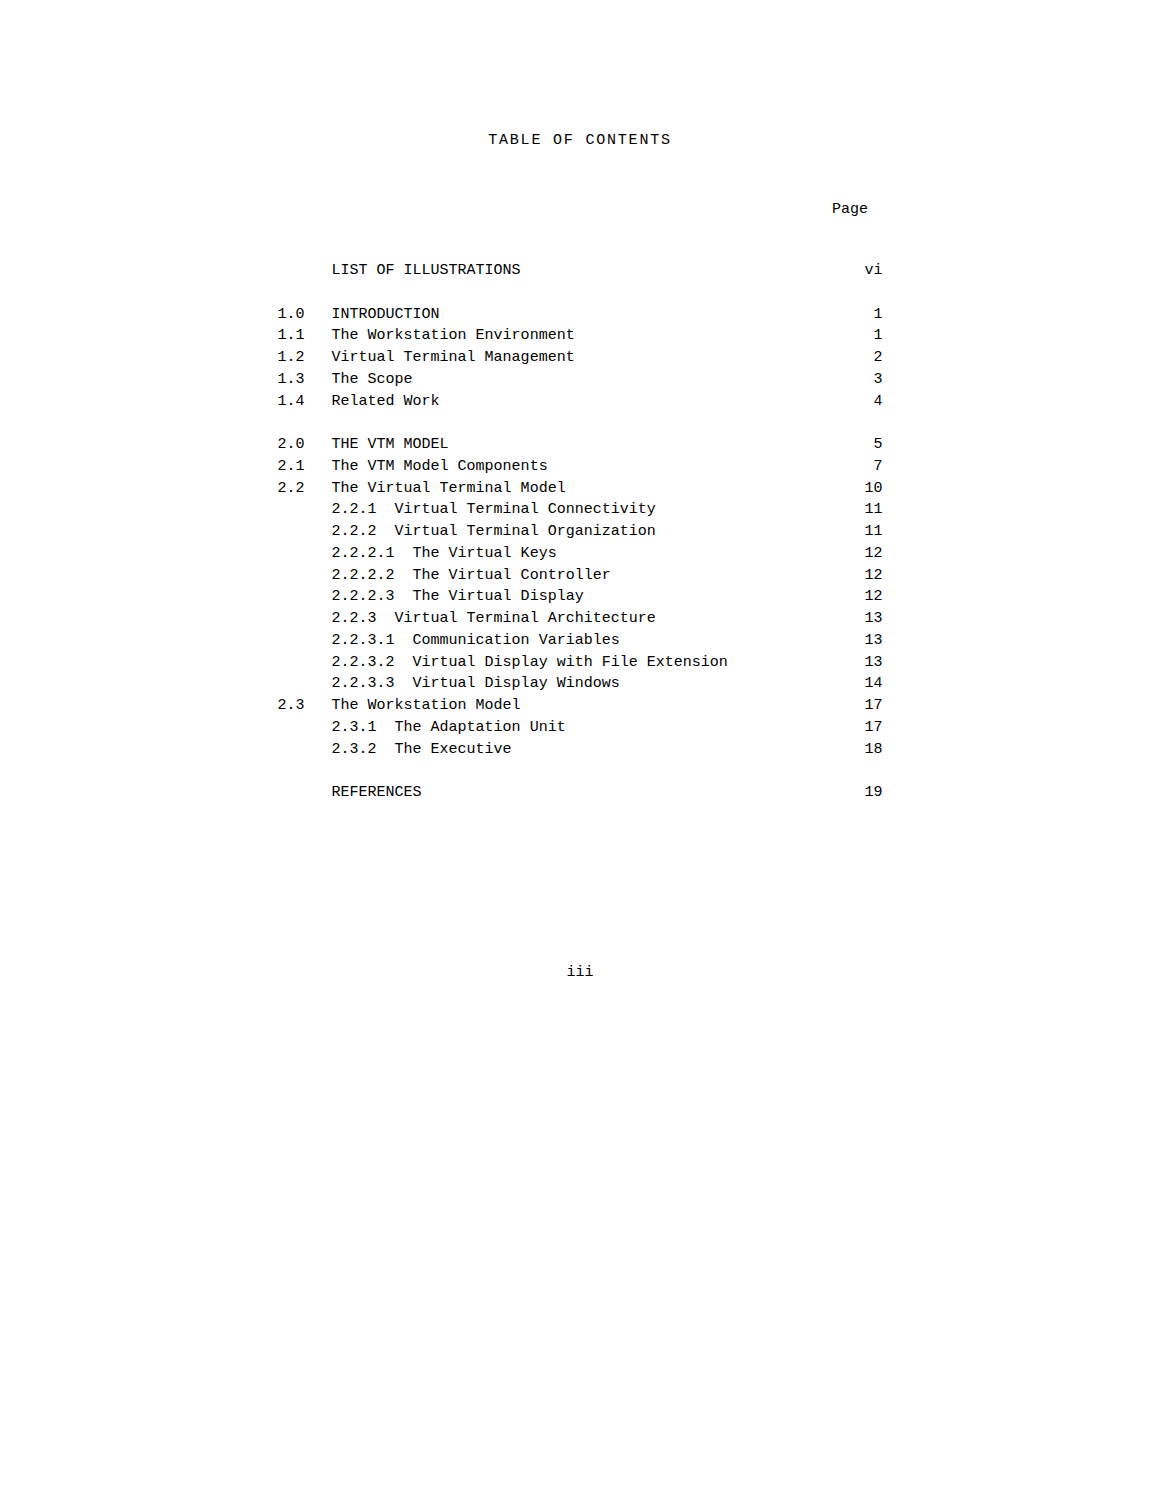TABLE OF CONTENTS
Page
| | LIST OF ILLUSTRATIONS | vi |
| 1.0 | INTRODUCTION | 1 |
| 1.1 | The Workstation Environment | 1 |
| 1.2 | Virtual Terminal Management | 2 |
| 1.3 | The Scope | 3 |
| 1.4 | Related Work | 4 |
| 2.0 | THE VTM MODEL | 5 |
| 2.1 | The VTM Model Components | 7 |
| 2.2 | The Virtual Terminal Model | 10 |
| | 2.2.1 Virtual Terminal Connectivity | 11 |
| | 2.2.2 Virtual Terminal Organization | 11 |
| | 2.2.2.1 The Virtual Keys | 12 |
| | 2.2.2.2 The Virtual Controller | 12 |
| | 2.2.2.3 The Virtual Display | 12 |
| | 2.2.3 Virtual Terminal Architecture | 13 |
| | 2.2.3.1 Communication Variables | 13 |
| | 2.2.3.2 Virtual Display with File Extension | 13 |
| | 2.2.3.3 Virtual Display Windows | 14 |
| 2.3 | The Workstation Model | 17 |
| | 2.3.1 The Adaptation Unit | 17 |
| | 2.3.2 The Executive | 18 |
| | REFERENCES | 19 |
iii